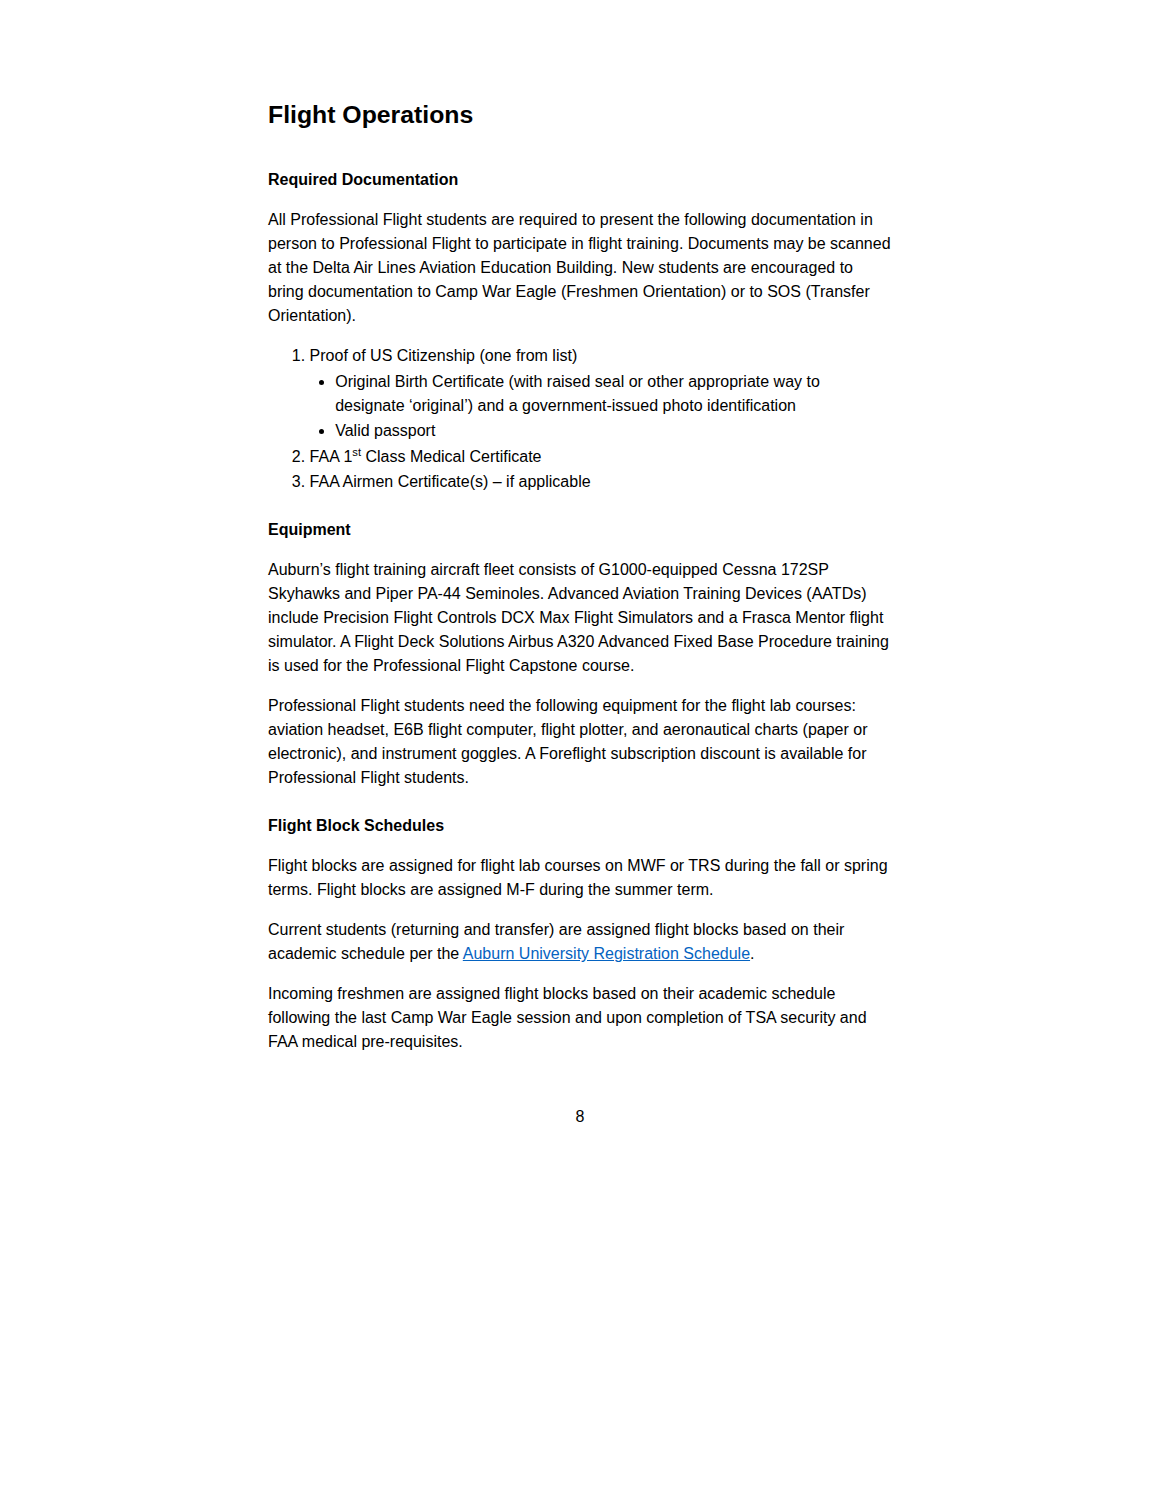Flight Operations
Required Documentation
All Professional Flight students are required to present the following documentation in person to Professional Flight to participate in flight training. Documents may be scanned at the Delta Air Lines Aviation Education Building. New students are encouraged to bring documentation to Camp War Eagle (Freshmen Orientation) or to SOS (Transfer Orientation).
Proof of US Citizenship (one from list)
Original Birth Certificate (with raised seal or other appropriate way to designate ‘original’) and a government-issued photo identification
Valid passport
FAA 1st Class Medical Certificate
FAA Airmen Certificate(s) – if applicable
Equipment
Auburn’s flight training aircraft fleet consists of G1000-equipped Cessna 172SP Skyhawks and Piper PA-44 Seminoles. Advanced Aviation Training Devices (AATDs) include Precision Flight Controls DCX Max Flight Simulators and a Frasca Mentor flight simulator. A Flight Deck Solutions Airbus A320 Advanced Fixed Base Procedure training is used for the Professional Flight Capstone course.
Professional Flight students need the following equipment for the flight lab courses: aviation headset, E6B flight computer, flight plotter, and aeronautical charts (paper or electronic), and instrument goggles. A Foreflight subscription discount is available for Professional Flight students.
Flight Block Schedules
Flight blocks are assigned for flight lab courses on MWF or TRS during the fall or spring terms. Flight blocks are assigned M-F during the summer term.
Current students (returning and transfer) are assigned flight blocks based on their academic schedule per the Auburn University Registration Schedule.
Incoming freshmen are assigned flight blocks based on their academic schedule following the last Camp War Eagle session and upon completion of TSA security and FAA medical pre-requisites.
8